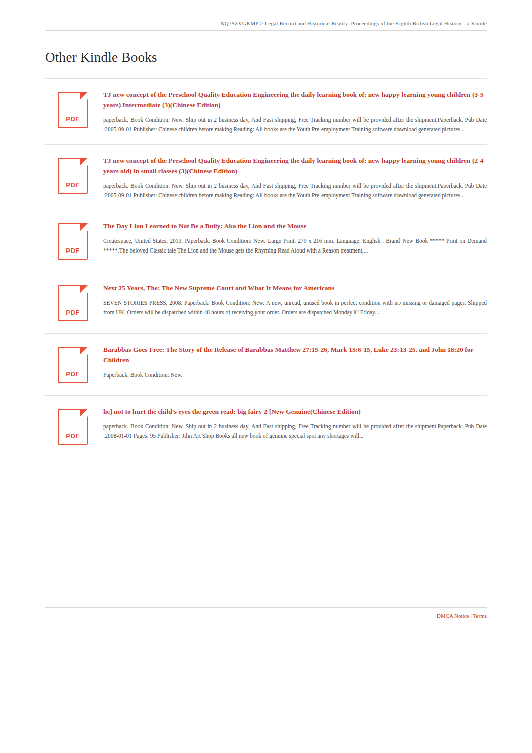NQ7SZVGKMP > Legal Record and Historical Reality: Proceedings of the Eighth British Legal History... # Kindle
Other Kindle Books
PDF
TJ new concept of the Preschool Quality Education Engineering the daily learning book of: new happy learning young children (3-5 years) Intermediate (3)(Chinese Edition)
paperback. Book Condition: New. Ship out in 2 business day, And Fast shipping, Free Tracking number will be provided after the shipment.Paperback. Pub Date :2005-09-01 Publisher: Chinese children before making Reading: All books are the Youth Pre-employment Training software download generated pictures...
PDF
TJ new concept of the Preschool Quality Education Engineering the daily learning book of: new happy learning young children (2-4 years old) in small classes (3)(Chinese Edition)
paperback. Book Condition: New. Ship out in 2 business day, And Fast shipping, Free Tracking number will be provided after the shipment.Paperback. Pub Date :2005-09-01 Publisher: Chinese children before making Reading: All books are the Youth Pre-employment Training software download generated pictures...
PDF
The Day Lion Learned to Not Be a Bully: Aka the Lion and the Mouse
Createspace, United States, 2013. Paperback. Book Condition: New. Large Print. 279 x 216 mm. Language: English . Brand New Book ***** Print on Demand *****.The beloved Classic tale The Lion and the Mouse gets the Rhyming Read Aloud with a Reason treatment,...
PDF
Next 25 Years, The: The New Supreme Court and What It Means for Americans
SEVEN STORIES PRESS, 2008. Paperback. Book Condition: New. A new, unread, unused book in perfect condition with no missing or damaged pages. Shipped from UK. Orders will be dispatched within 48 hours of receiving your order. Orders are dispatched Monday â" Friday....
PDF
Barabbas Goes Free: The Story of the Release of Barabbas Matthew 27:15-26, Mark 15:6-15, Luke 23:13-25, and John 18:20 for Children
Paperback. Book Condition: New.
PDF
hc] not to hurt the child's eyes the green read: big fairy 2 [New Genuine(Chinese Edition)
paperback. Book Condition: New. Ship out in 2 business day, And Fast shipping, Free Tracking number will be provided after the shipment.Paperback. Pub Date :2008-01-01 Pages: 95 Publisher: Jilin Art Shop Books all new book of genuine special spot any shortages will...
DMCA Notice|Terms